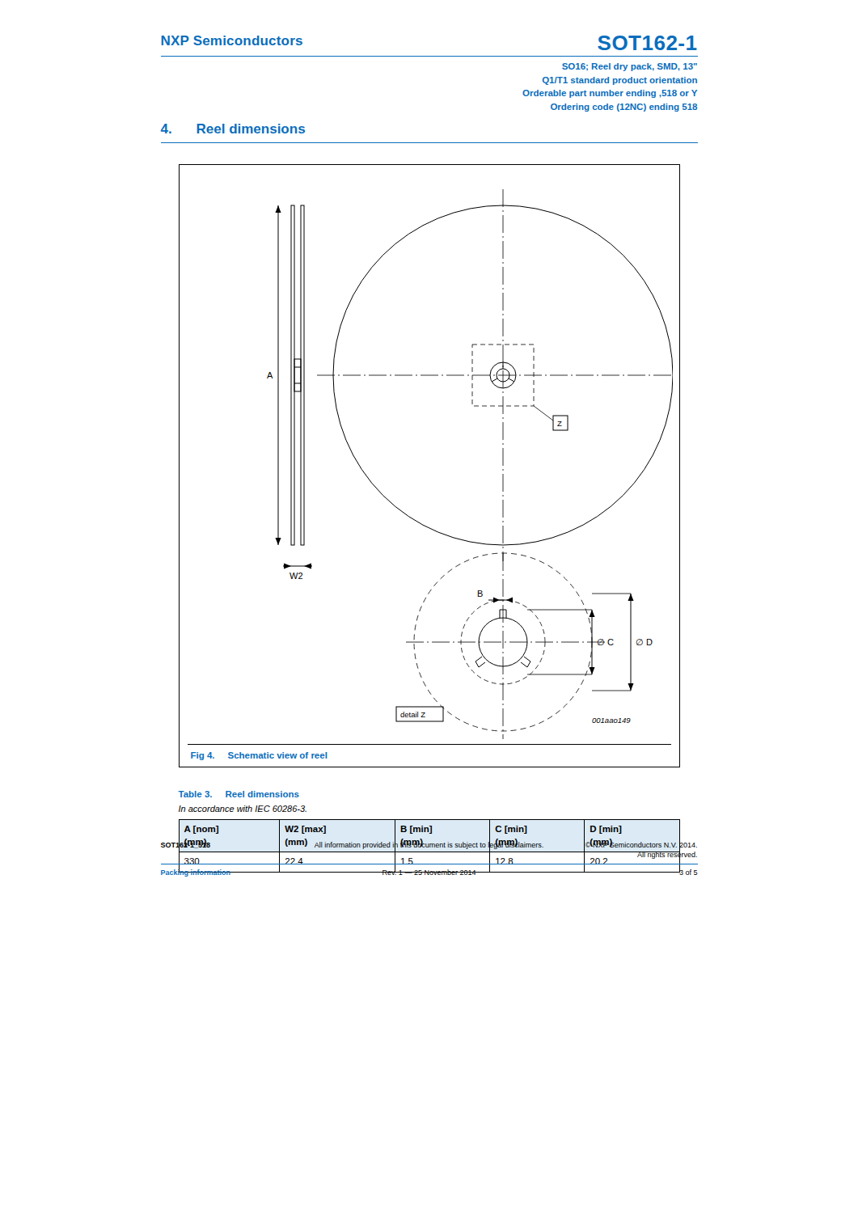NXP Semiconductors
SOT162-1
SO16; Reel dry pack, SMD, 13"
Q1/T1 standard product orientation
Orderable part number ending ,518 or Y
Ordering code (12NC) ending 518
4. Reel dimensions
A W2 Z B ∅ C ∅ D detail Z 001aao149
Fig 4. Schematic view of reel
Table 3. Reel dimensions
In accordance with IEC 60286-3.
| A [nom] (mm) | W2 [max] (mm) | B [min] (mm) | C [min] (mm) | D [min] (mm) |
| --- | --- | --- | --- | --- |
| 330 | 22.4 | 1.5 | 12.8 | 20.2 |
SOT162-1_518
All information provided in this document is subject to legal disclaimers.
© NXP Semiconductors N.V. 2014. All rights reserved.
Packing information
Rev. 1 — 25 November 2014
3 of 5